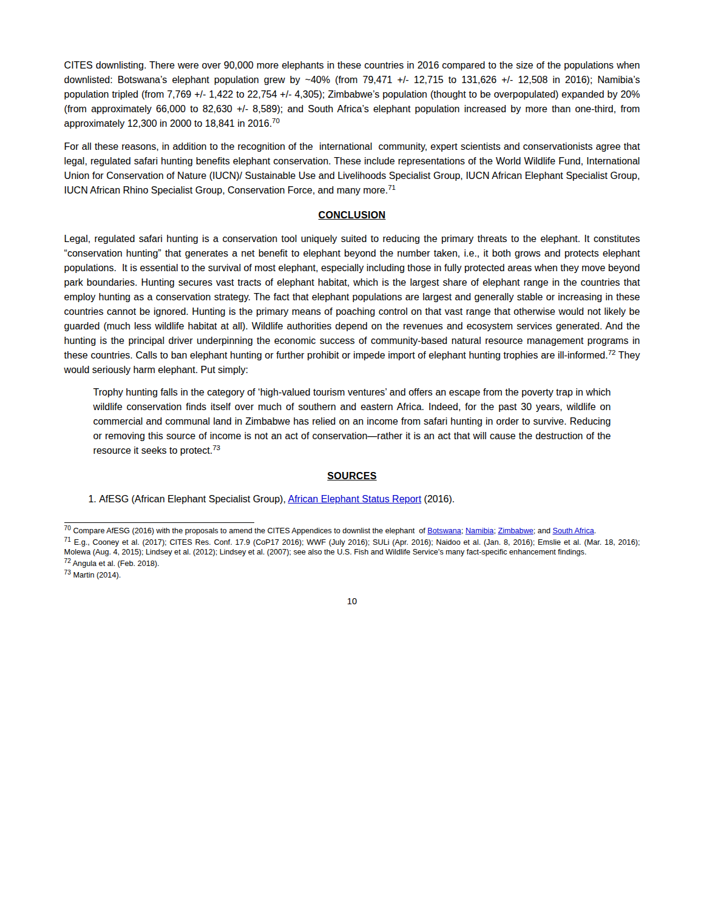CITES downlisting. There were over 90,000 more elephants in these countries in 2016 compared to the size of the populations when downlisted: Botswana’s elephant population grew by ~40% (from 79,471 +/- 12,715 to 131,626 +/- 12,508 in 2016); Namibia’s population tripled (from 7,769 +/- 1,422 to 22,754 +/- 4,305); Zimbabwe’s population (thought to be overpopulated) expanded by 20% (from approximately 66,000 to 82,630 +/- 8,589); and South Africa’s elephant population increased by more than one-third, from approximately 12,300 in 2000 to 18,841 in 2016.70
For all these reasons, in addition to the recognition of the international community, expert scientists and conservationists agree that legal, regulated safari hunting benefits elephant conservation. These include representations of the World Wildlife Fund, International Union for Conservation of Nature (IUCN)/ Sustainable Use and Livelihoods Specialist Group, IUCN African Elephant Specialist Group, IUCN African Rhino Specialist Group, Conservation Force, and many more.71
CONCLUSION
Legal, regulated safari hunting is a conservation tool uniquely suited to reducing the primary threats to the elephant. It constitutes “conservation hunting” that generates a net benefit to elephant beyond the number taken, i.e., it both grows and protects elephant populations. It is essential to the survival of most elephant, especially including those in fully protected areas when they move beyond park boundaries. Hunting secures vast tracts of elephant habitat, which is the largest share of elephant range in the countries that employ hunting as a conservation strategy. The fact that elephant populations are largest and generally stable or increasing in these countries cannot be ignored. Hunting is the primary means of poaching control on that vast range that otherwise would not likely be guarded (much less wildlife habitat at all). Wildlife authorities depend on the revenues and ecosystem services generated. And the hunting is the principal driver underpinning the economic success of community-based natural resource management programs in these countries. Calls to ban elephant hunting or further prohibit or impede import of elephant hunting trophies are ill-informed.72 They would seriously harm elephant. Put simply:
Trophy hunting falls in the category of ‘high-valued tourism ventures’ and offers an escape from the poverty trap in which wildlife conservation finds itself over much of southern and eastern Africa. Indeed, for the past 30 years, wildlife on commercial and communal land in Zimbabwe has relied on an income from safari hunting in order to survive. Reducing or removing this source of income is not an act of conservation—rather it is an act that will cause the destruction of the resource it seeks to protect.73
SOURCES
AfESG (African Elephant Specialist Group), African Elephant Status Report (2016).
70 Compare AfESG (2016) with the proposals to amend the CITES Appendices to downlist the elephant of Botswana; Namibia; Zimbabwe; and South Africa.
71 E.g., Cooney et al. (2017); CITES Res. Conf. 17.9 (CoP17 2016); WWF (July 2016); SULi (Apr. 2016); Naidoo et al. (Jan. 8, 2016); Emslie et al. (Mar. 18, 2016); Molewa (Aug. 4, 2015); Lindsey et al. (2012); Lindsey et al. (2007); see also the U.S. Fish and Wildlife Service’s many fact-specific enhancement findings.
72 Angula et al. (Feb. 2018).
73 Martin (2014).
10